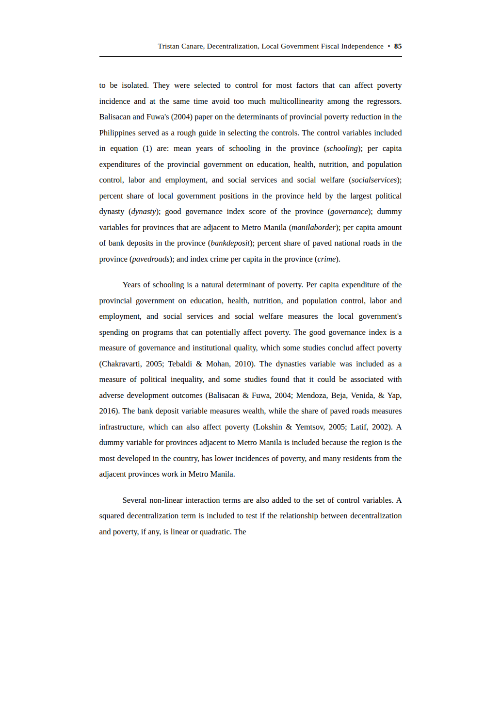Tristan Canare, Decentralization, Local Government Fiscal Independence • 85
to be isolated. They were selected to control for most factors that can affect poverty incidence and at the same time avoid too much multicollinearity among the regressors. Balisacan and Fuwa's (2004) paper on the determinants of provincial poverty reduction in the Philippines served as a rough guide in selecting the controls. The control variables included in equation (1) are: mean years of schooling in the province (schooling); per capita expenditures of the provincial government on education, health, nutrition, and population control, labor and employment, and social services and social welfare (socialservices); percent share of local government positions in the province held by the largest political dynasty (dynasty); good governance index score of the province (governance); dummy variables for provinces that are adjacent to Metro Manila (manilaborder); per capita amount of bank deposits in the province (bankdeposit); percent share of paved national roads in the province (pavedroads); and index crime per capita in the province (crime).
Years of schooling is a natural determinant of poverty. Per capita expenditure of the provincial government on education, health, nutrition, and population control, labor and employment, and social services and social welfare measures the local government's spending on programs that can potentially affect poverty. The good governance index is a measure of governance and institutional quality, which some studies conclud affect poverty (Chakravarti, 2005; Tebaldi & Mohan, 2010). The dynasties variable was included as a measure of political inequality, and some studies found that it could be associated with adverse development outcomes (Balisacan & Fuwa, 2004; Mendoza, Beja, Venida, & Yap, 2016). The bank deposit variable measures wealth, while the share of paved roads measures infrastructure, which can also affect poverty (Lokshin & Yemtsov, 2005; Latif, 2002). A dummy variable for provinces adjacent to Metro Manila is included because the region is the most developed in the country, has lower incidences of poverty, and many residents from the adjacent provinces work in Metro Manila.
Several non-linear interaction terms are also added to the set of control variables. A squared decentralization term is included to test if the relationship between decentralization and poverty, if any, is linear or quadratic. The